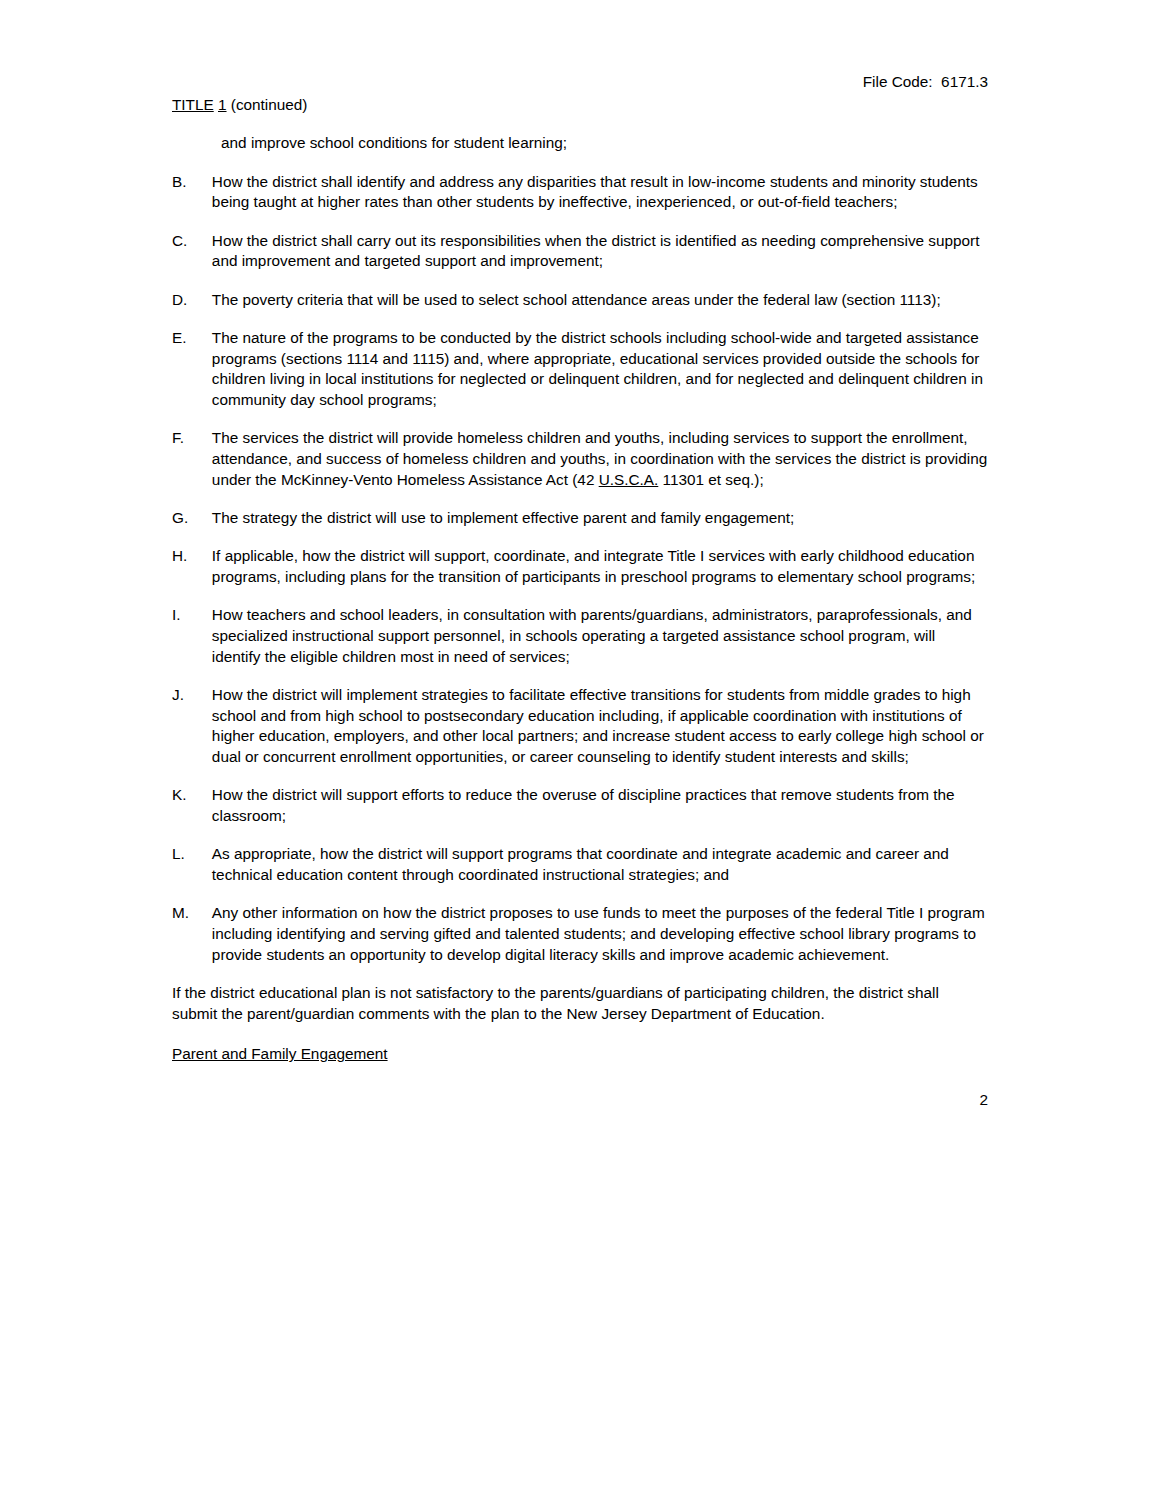File Code: 6171.3
TITLE 1 (continued)
and improve school conditions for student learning;
B. How the district shall identify and address any disparities that result in low-income students and minority students being taught at higher rates than other students by ineffective, inexperienced, or out-of-field teachers;
C. How the district shall carry out its responsibilities when the district is identified as needing comprehensive support and improvement and targeted support and improvement;
D. The poverty criteria that will be used to select school attendance areas under the federal law (section 1113);
E. The nature of the programs to be conducted by the district schools including school-wide and targeted assistance programs (sections 1114 and 1115) and, where appropriate, educational services provided outside the schools for children living in local institutions for neglected or delinquent children, and for neglected and delinquent children in community day school programs;
F. The services the district will provide homeless children and youths, including services to support the enrollment, attendance, and success of homeless children and youths, in coordination with the services the district is providing under the McKinney-Vento Homeless Assistance Act (42 U.S.C.A. 11301 et seq.);
G. The strategy the district will use to implement effective parent and family engagement;
H. If applicable, how the district will support, coordinate, and integrate Title I services with early childhood education programs, including plans for the transition of participants in preschool programs to elementary school programs;
I. How teachers and school leaders, in consultation with parents/guardians, administrators, paraprofessionals, and specialized instructional support personnel, in schools operating a targeted assistance school program, will identify the eligible children most in need of services;
J. How the district will implement strategies to facilitate effective transitions for students from middle grades to high school and from high school to postsecondary education including, if applicable coordination with institutions of higher education, employers, and other local partners; and increase student access to early college high school or dual or concurrent enrollment opportunities, or career counseling to identify student interests and skills;
K. How the district will support efforts to reduce the overuse of discipline practices that remove students from the classroom;
L. As appropriate, how the district will support programs that coordinate and integrate academic and career and technical education content through coordinated instructional strategies; and
M. Any other information on how the district proposes to use funds to meet the purposes of the federal Title I program including identifying and serving gifted and talented students; and developing effective school library programs to provide students an opportunity to develop digital literacy skills and improve academic achievement.
If the district educational plan is not satisfactory to the parents/guardians of participating children, the district shall submit the parent/guardian comments with the plan to the New Jersey Department of Education.
Parent and Family Engagement
2